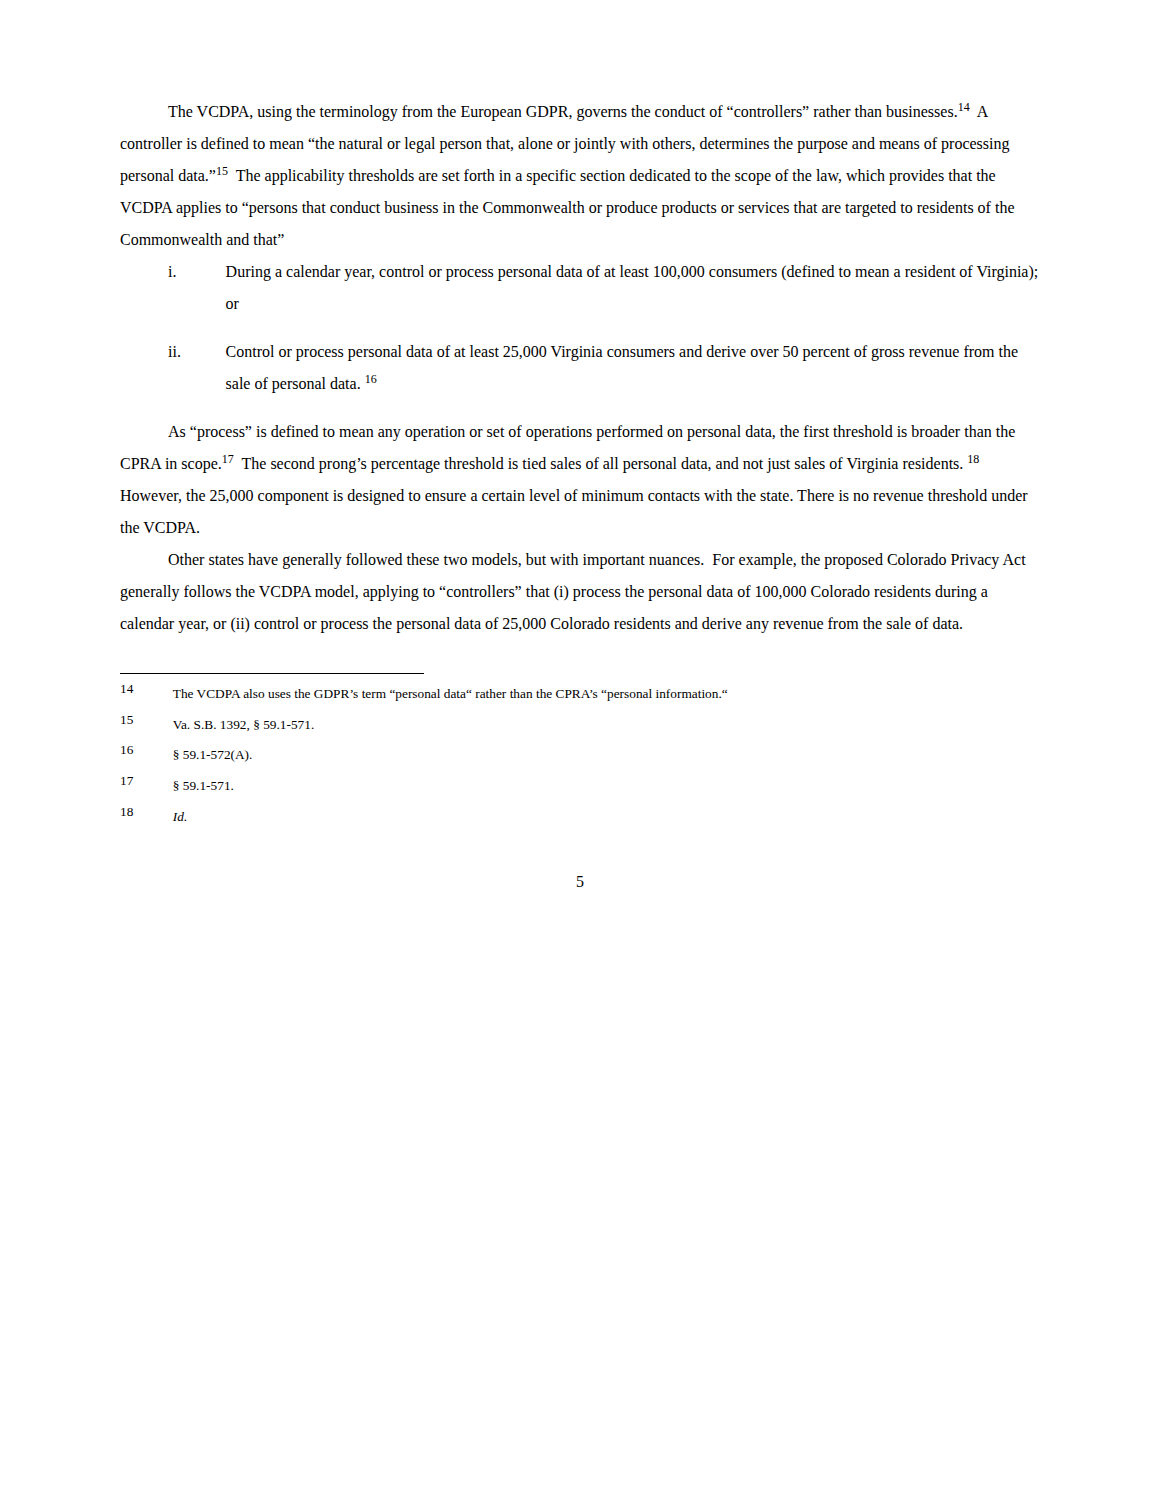The VCDPA, using the terminology from the European GDPR, governs the conduct of “controllers” rather than businesses.14 A controller is defined to mean “the natural or legal person that, alone or jointly with others, determines the purpose and means of processing personal data.”15 The applicability thresholds are set forth in a specific section dedicated to the scope of the law, which provides that the VCDPA applies to “persons that conduct business in the Commonwealth or produce products or services that are targeted to residents of the Commonwealth and that”
During a calendar year, control or process personal data of at least 100,000 consumers (defined to mean a resident of Virginia); or
Control or process personal data of at least 25,000 Virginia consumers and derive over 50 percent of gross revenue from the sale of personal data. 16
As “process” is defined to mean any operation or set of operations performed on personal data, the first threshold is broader than the CPRA in scope.17 The second prong’s percentage threshold is tied sales of all personal data, and not just sales of Virginia residents. 18 However, the 25,000 component is designed to ensure a certain level of minimum contacts with the state. There is no revenue threshold under the VCDPA.
Other states have generally followed these two models, but with important nuances. For example, the proposed Colorado Privacy Act generally follows the VCDPA model, applying to “controllers” that (i) process the personal data of 100,000 Colorado residents during a calendar year, or (ii) control or process the personal data of 25,000 Colorado residents and derive any revenue from the sale of data.
14
The VCDPA also uses the GDPR’s term “personal data“ rather than the CPRA’s “personal information.“
15
Va. S.B. 1392, § 59.1-571.
16
§ 59.1-572(A).
17
§ 59.1-571.
18
Id.
5